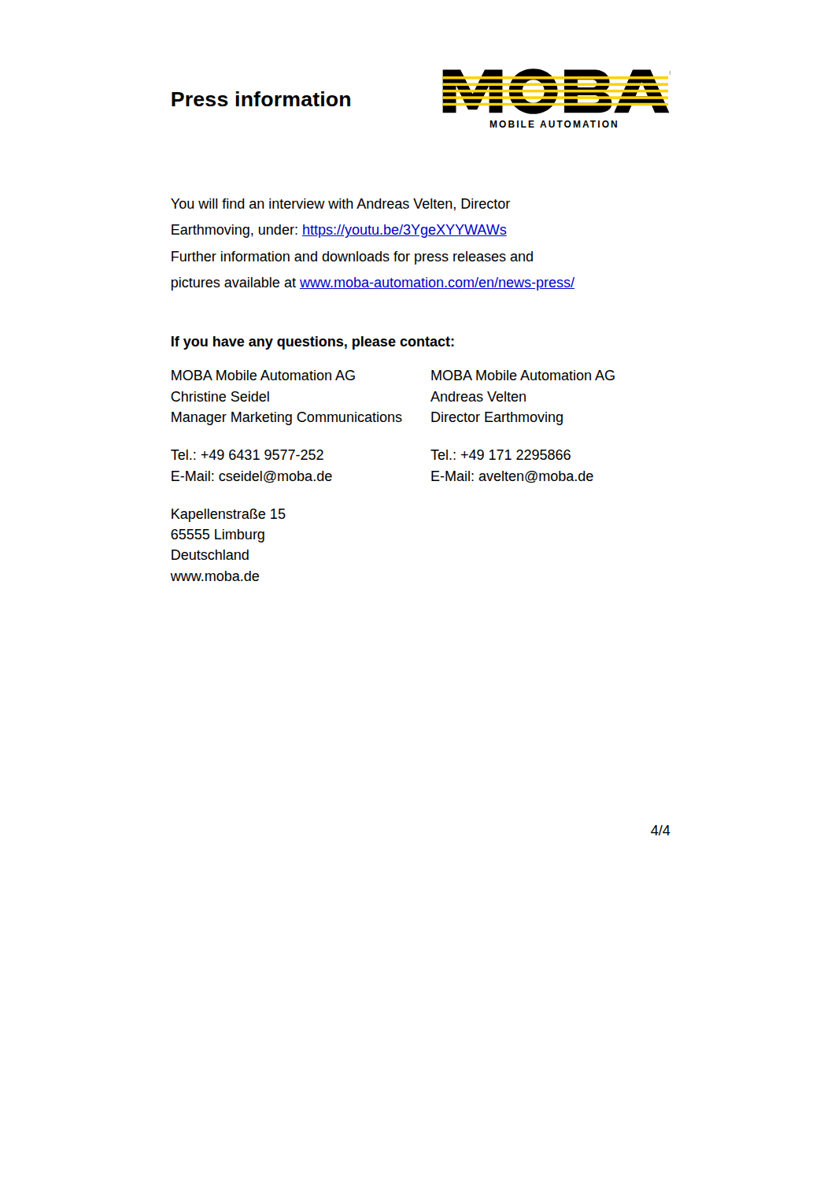Press information
® MOBILE AUTOMATION
You will find an interview with Andreas Velten, Director
Earthmoving, under: https://youtu.be/3YgeXYYWAWs
Further information and downloads for press releases and
pictures available at www.moba-automation.com/en/news-press/
If you have any questions, please contact:
| MOBA Mobile Automation AG | MOBA Mobile Automation AG |
| Christine Seidel | Andreas Velten |
| Manager Marketing Communications | Director Earthmoving |
| Tel.: +49 6431 9577-252 | Tel.: +49 171 2295866 |
| E-Mail: cseidel@moba.de | E-Mail: avelten@moba.de |
Kapellenstraße 15
65555 Limburg
Deutschland
www.moba.de
4/4